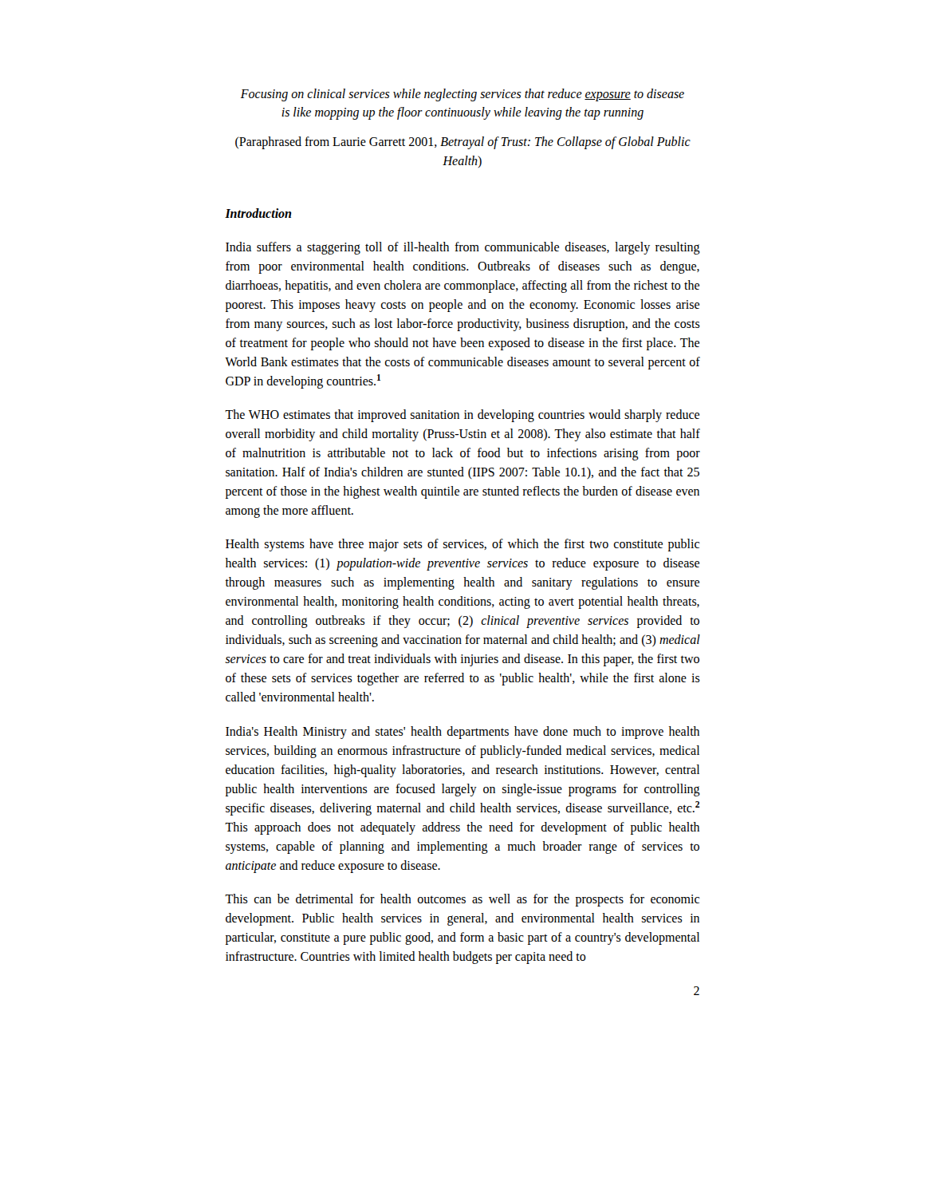Focusing on clinical services while neglecting services that reduce exposure to disease
is like mopping up the floor continuously while leaving the tap running
(Paraphrased from Laurie Garrett 2001, Betrayal of Trust: The Collapse of Global Public Health)
Introduction
India suffers a staggering toll of ill-health from communicable diseases, largely resulting from poor environmental health conditions. Outbreaks of diseases such as dengue, diarrhoeas, hepatitis, and even cholera are commonplace, affecting all from the richest to the poorest. This imposes heavy costs on people and on the economy. Economic losses arise from many sources, such as lost labor-force productivity, business disruption, and the costs of treatment for people who should not have been exposed to disease in the first place. The World Bank estimates that the costs of communicable diseases amount to several percent of GDP in developing countries.1
The WHO estimates that improved sanitation in developing countries would sharply reduce overall morbidity and child mortality (Pruss-Ustin et al 2008). They also estimate that half of malnutrition is attributable not to lack of food but to infections arising from poor sanitation. Half of India's children are stunted (IIPS 2007: Table 10.1), and the fact that 25 percent of those in the highest wealth quintile are stunted reflects the burden of disease even among the more affluent.
Health systems have three major sets of services, of which the first two constitute public health services: (1) population-wide preventive services to reduce exposure to disease through measures such as implementing health and sanitary regulations to ensure environmental health, monitoring health conditions, acting to avert potential health threats, and controlling outbreaks if they occur; (2) clinical preventive services provided to individuals, such as screening and vaccination for maternal and child health; and (3) medical services to care for and treat individuals with injuries and disease. In this paper, the first two of these sets of services together are referred to as 'public health', while the first alone is called 'environmental health'.
India's Health Ministry and states' health departments have done much to improve health services, building an enormous infrastructure of publicly-funded medical services, medical education facilities, high-quality laboratories, and research institutions. However, central public health interventions are focused largely on single-issue programs for controlling specific diseases, delivering maternal and child health services, disease surveillance, etc.2 This approach does not adequately address the need for development of public health systems, capable of planning and implementing a much broader range of services to anticipate and reduce exposure to disease.
This can be detrimental for health outcomes as well as for the prospects for economic development. Public health services in general, and environmental health services in particular, constitute a pure public good, and form a basic part of a country's developmental infrastructure. Countries with limited health budgets per capita need to
2